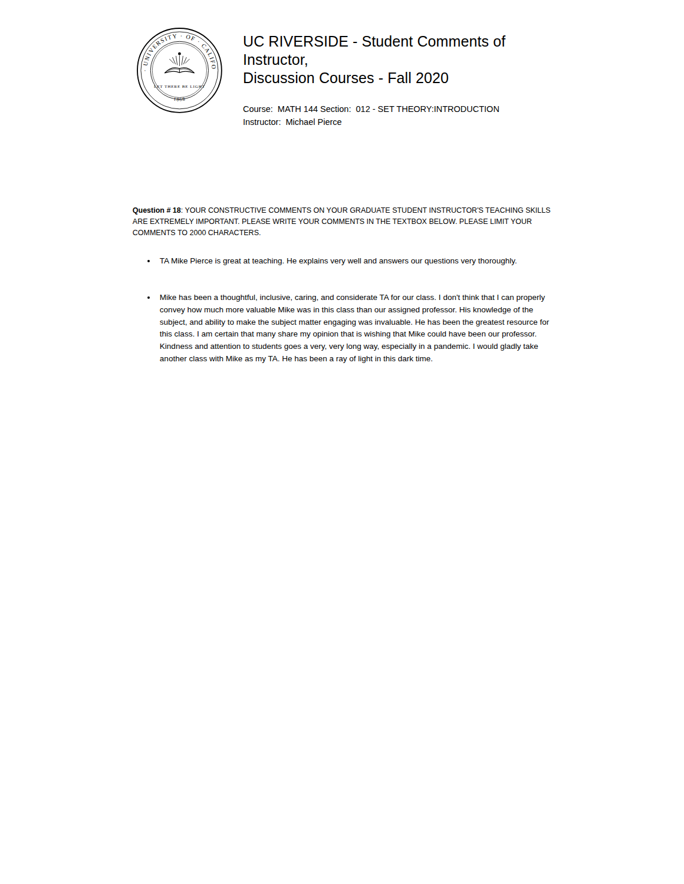THE · UNIVERSITY · OF · CALIFORNIA 1868 LET THERE BE LIGHT
UC RIVERSIDE - Student Comments of Instructor,
Discussion Courses - Fall 2020
Course: MATH 144 Section: 012 - SET THEORY:INTRODUCTION
Instructor: Michael Pierce
Question # 18: YOUR CONSTRUCTIVE COMMENTS ON YOUR GRADUATE STUDENT INSTRUCTOR'S TEACHING SKILLS ARE EXTREMELY IMPORTANT. PLEASE WRITE YOUR COMMENTS IN THE TEXTBOX BELOW. PLEASE LIMIT YOUR COMMENTS TO 2000 CHARACTERS.
TA Mike Pierce is great at teaching. He explains very well and answers our questions very thoroughly.
Mike has been a thoughtful, inclusive, caring, and considerate TA for our class. I don't think that I can properly convey how much more valuable Mike was in this class than our assigned professor. His knowledge of the subject, and ability to make the subject matter engaging was invaluable. He has been the greatest resource for this class. I am certain that many share my opinion that is wishing that Mike could have been our professor. Kindness and attention to students goes a very, very long way, especially in a pandemic. I would gladly take another class with Mike as my TA. He has been a ray of light in this dark time.